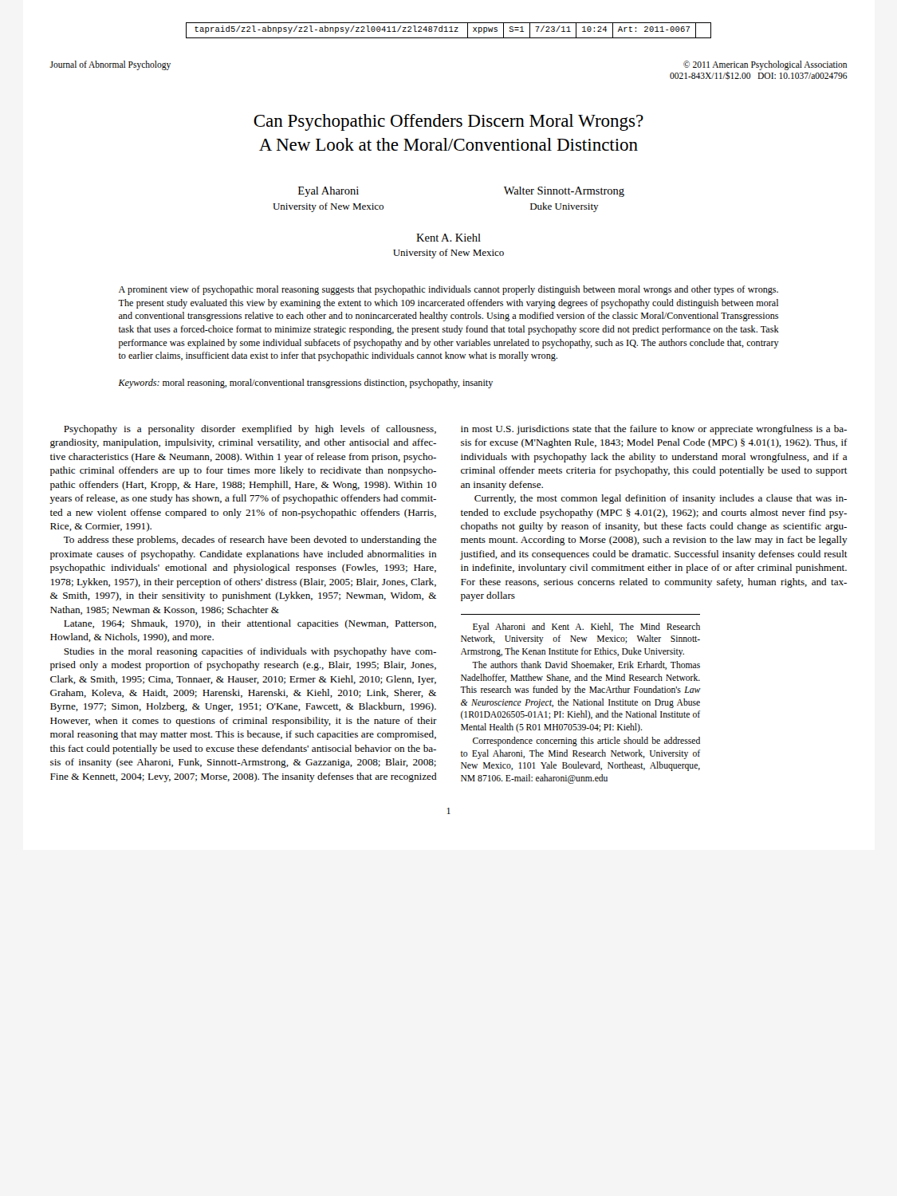| tapraid5/z2l-abnpsy/z2l-abnpsy/z2l00411/z2l2487d11z | xppws | S=1 | 7/23/11 | 10:24 | Art: 2011-0067 | |
Journal of Abnormal Psychology
© 2011 American Psychological Association
0021-843X/11/$12.00 DOI: 10.1037/a0024796
Can Psychopathic Offenders Discern Moral Wrongs?
A New Look at the Moral/Conventional Distinction
Eyal Aharoni
University of New Mexico
Walter Sinnott-Armstrong
Duke University
Kent A. Kiehl
University of New Mexico
A prominent view of psychopathic moral reasoning suggests that psychopathic individuals cannot properly distinguish between moral wrongs and other types of wrongs. The present study evaluated this view by examining the extent to which 109 incarcerated offenders with varying degrees of psychopathy could distinguish between moral and conventional transgressions relative to each other and to nonincarcerated healthy controls. Using a modified version of the classic Moral/Conventional Transgressions task that uses a forced-choice format to minimize strategic responding, the present study found that total psychopathy score did not predict performance on the task. Task performance was explained by some individual subfacets of psychopathy and by other variables unrelated to psychopathy, such as IQ. The authors conclude that, contrary to earlier claims, insufficient data exist to infer that psychopathic individuals cannot know what is morally wrong.
Keywords: moral reasoning, moral/conventional transgressions distinction, psychopathy, insanity
Psychopathy is a personality disorder exemplified by high levels of callousness, grandiosity, manipulation, impulsivity, criminal versatility, and other antisocial and affective characteristics (Hare & Neumann, 2008). Within 1 year of release from prison, psychopathic criminal offenders are up to four times more likely to recidivate than nonpsychopathic offenders (Hart, Kropp, & Hare, 1988; Hemphill, Hare, & Wong, 1998). Within 10 years of release, as one study has shown, a full 77% of psychopathic offenders had committed a new violent offense compared to only 21% of non-psychopathic offenders (Harris, Rice, & Cormier, 1991).
To address these problems, decades of research have been devoted to understanding the proximate causes of psychopathy. Candidate explanations have included abnormalities in psychopathic individuals' emotional and physiological responses (Fowles, 1993; Hare, 1978; Lykken, 1957), in their perception of others' distress (Blair, 2005; Blair, Jones, Clark, & Smith, 1997), in their sensitivity to punishment (Lykken, 1957; Newman, Widom, & Nathan, 1985; Newman & Kosson, 1986; Schachter &
Latane, 1964; Shmauk, 1970), in their attentional capacities (Newman, Patterson, Howland, & Nichols, 1990), and more.
Studies in the moral reasoning capacities of individuals with psychopathy have comprised only a modest proportion of psychopathy research (e.g., Blair, 1995; Blair, Jones, Clark, & Smith, 1995; Cima, Tonnaer, & Hauser, 2010; Ermer & Kiehl, 2010; Glenn, Iyer, Graham, Koleva, & Haidt, 2009; Harenski, Harenski, & Kiehl, 2010; Link, Sherer, & Byrne, 1977; Simon, Holzberg, & Unger, 1951; O'Kane, Fawcett, & Blackburn, 1996). However, when it comes to questions of criminal responsibility, it is the nature of their moral reasoning that may matter most. This is because, if such capacities are compromised, this fact could potentially be used to excuse these defendants' antisocial behavior on the basis of insanity (see Aharoni, Funk, Sinnott-Armstrong, & Gazzaniga, 2008; Blair, 2008; Fine & Kennett, 2004; Levy, 2007; Morse, 2008). The insanity defenses that are recognized in most U.S. jurisdictions state that the failure to know or appreciate wrongfulness is a basis for excuse (M'Naghten Rule, 1843; Model Penal Code (MPC) § 4.01(1), 1962). Thus, if individuals with psychopathy lack the ability to understand moral wrongfulness, and if a criminal offender meets criteria for psychopathy, this could potentially be used to support an insanity defense.
Currently, the most common legal definition of insanity includes a clause that was intended to exclude psychopathy (MPC § 4.01(2), 1962); and courts almost never find psychopaths not guilty by reason of insanity, but these facts could change as scientific arguments mount. According to Morse (2008), such a revision to the law may in fact be legally justified, and its consequences could be dramatic. Successful insanity defenses could result in indefinite, involuntary civil commitment either in place of or after criminal punishment. For these reasons, serious concerns related to community safety, human rights, and tax-payer dollars
Eyal Aharoni and Kent A. Kiehl, The Mind Research Network, University of New Mexico; Walter Sinnott-Armstrong, The Kenan Institute for Ethics, Duke University.
The authors thank David Shoemaker, Erik Erhardt, Thomas Nadelhoffer, Matthew Shane, and the Mind Research Network. This research was funded by the MacArthur Foundation's Law & Neuroscience Project, the National Institute on Drug Abuse (1R01DA026505-01A1; PI: Kiehl), and the National Institute of Mental Health (5 R01 MH070539-04; PI: Kiehl).
Correspondence concerning this article should be addressed to Eyal Aharoni, The Mind Research Network, University of New Mexico, 1101 Yale Boulevard, Northeast, Albuquerque, NM 87106. E-mail: eaharoni@unm.edu
1